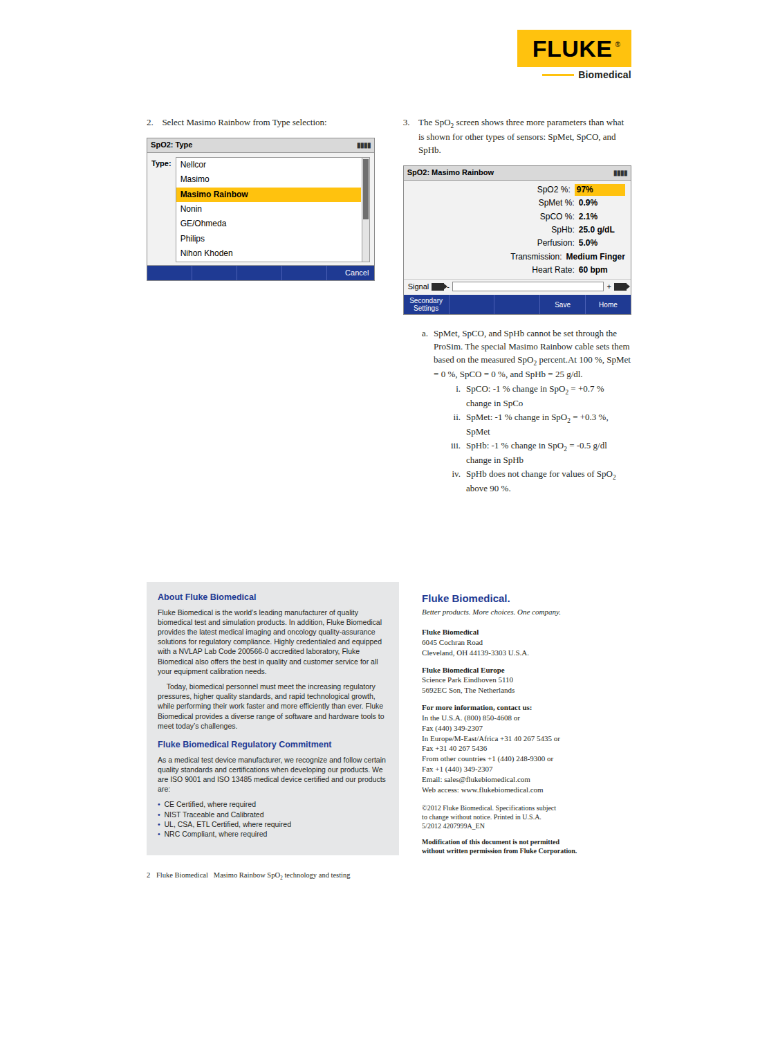FLUKE®
Biomedical
2.
Select Masimo Rainbow from Type selection:
SpO2: Type ▮▮▮▮
Type:
Nellcor
Masimo
Masimo Rainbow
Nonin
GE/Ohmeda
Philips
Nihon Khoden
Cancel
3.
The SpO2 screen shows three more parameters than what is shown for other types of sensors: SpMet, SpCO, and SpHb.
SpO2: Masimo Rainbow ▮▮▮▮
SpO2 %: 97%
SpMet %: 0.9%
SpCO %: 2.1%
SpHb: 25.0 g/dL
Perfusion: 5.0%
Transmission: Medium Finger
Heart Rate: 60 bpm
Signal - +
Secondary
Settings
Save
Home
a.
SpMet, SpCO, and SpHb cannot be set through the ProSim. The special Masimo Rainbow cable sets them based on the measured SpO2 percent.At 100 %, SpMet = 0 %, SpCO = 0 %, and SpHb = 25 g/dl.
i.
SpCO: -1 % change in SpO2 = +0.7 % change in SpCo
ii.
SpMet: -1 % change in SpO2 = +0.3 %, SpMet
iii.
SpHb: -1 % change in SpO2 = -0.5 g/dl change in SpHb
iv.
SpHb does not change for values of SpO2 above 90 %.
About Fluke Biomedical
Fluke Biomedical is the world’s leading manufacturer of quality biomedical test and simulation products. In addition, Fluke Biomedical provides the latest medical imaging and oncology quality-assurance solutions for regulatory compliance. Highly credentialed and equipped with a NVLAP Lab Code 200566-0 accredited laboratory, Fluke Biomedical also offers the best in quality and customer service for all your equipment calibration needs.
Today, biomedical personnel must meet the increasing regulatory pressures, higher quality standards, and rapid technological growth, while performing their work faster and more efficiently than ever. Fluke Biomedical provides a diverse range of software and hardware tools to meet today’s challenges.
Fluke Biomedical Regulatory Commitment
As a medical test device manufacturer, we recognize and follow certain quality standards and certifications when developing our products. We are ISO 9001 and ISO 13485 medical device certified and our products are:
CE Certified, where required
NIST Traceable and Calibrated
UL, CSA, ETL Certified, where required
NRC Compliant, where required
Fluke Biomedical.
Better products. More choices. One company.
Fluke Biomedical
6045 Cochran Road
Cleveland, OH 44139-3303 U.S.A.
Fluke Biomedical Europe
Science Park Eindhoven 5110
5692EC Son, The Netherlands
For more information, contact us:
In the U.S.A. (800) 850-4608 or
Fax (440) 349-2307
In Europe/M-East/Africa +31 40 267 5435 or
Fax +31 40 267 5436
From other countries +1 (440) 248-9300 or
Fax +1 (440) 349-2307
Email: sales@flukebiomedical.com
Web access: www.flukebiomedical.com
©2012 Fluke Biomedical. Specifications subject
to change without notice. Printed in U.S.A.
5/2012 4207999A_EN
Modification of this document is not permitted
without written permission from Fluke Corporation.
2 Fluke Biomedical Masimo Rainbow SpO2 technology and testing